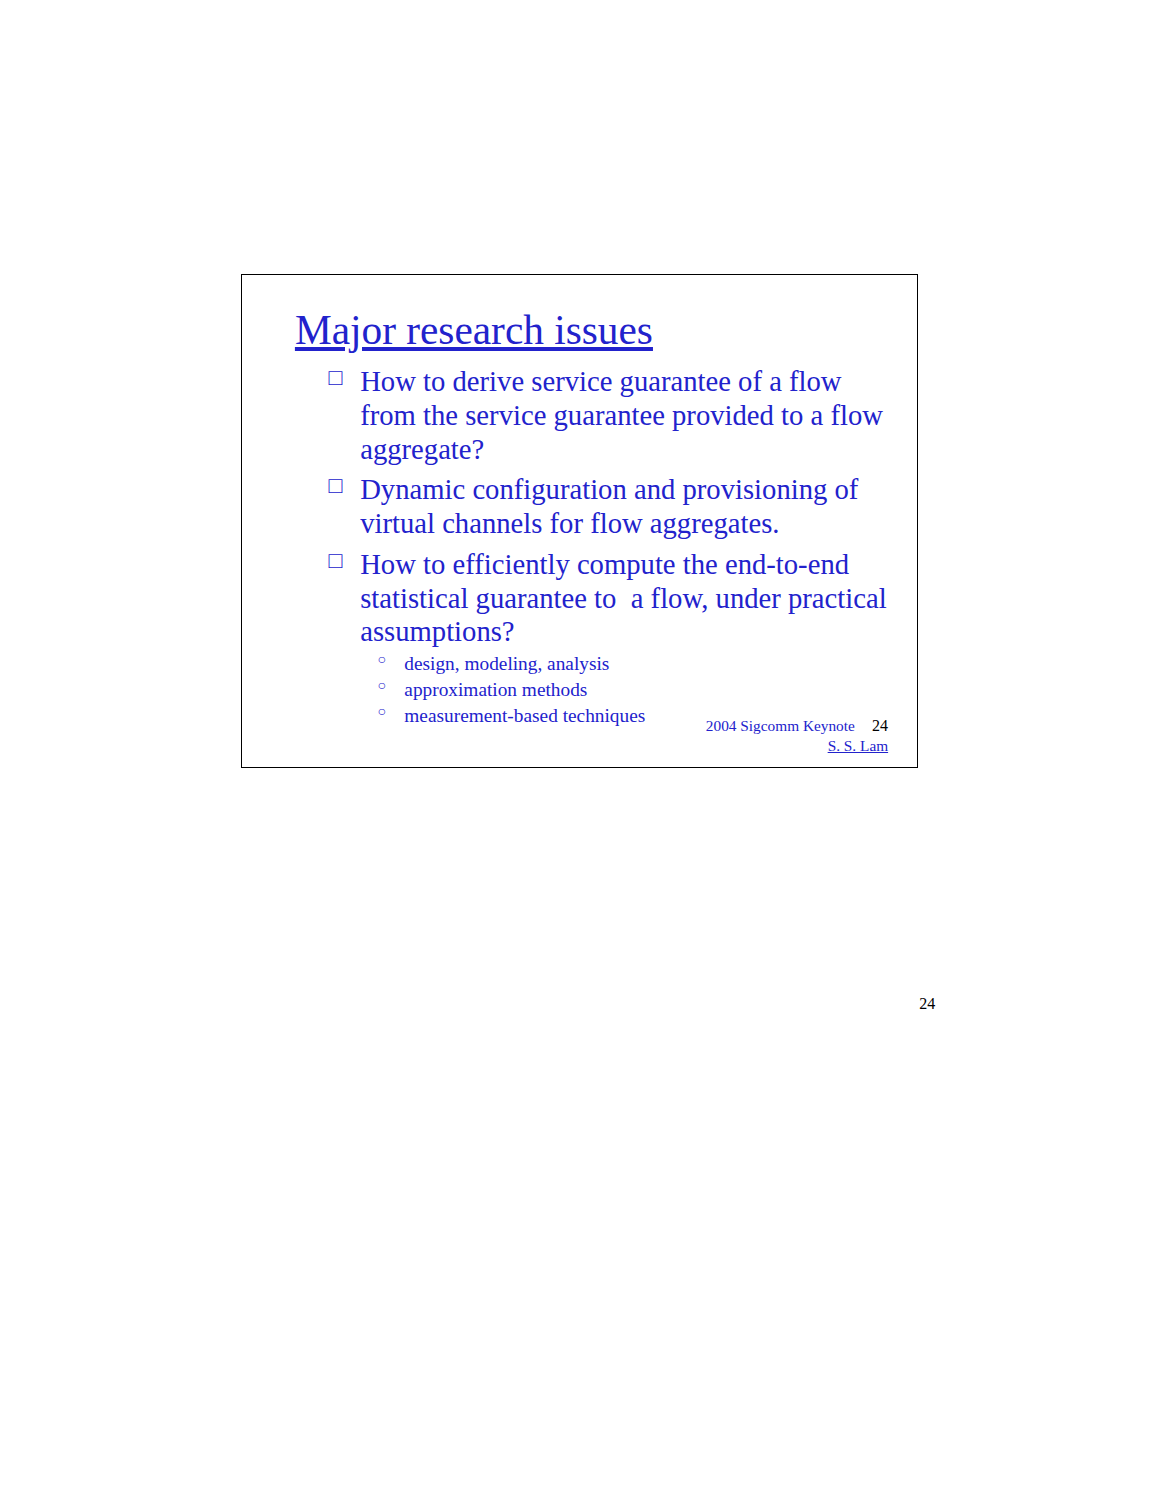Major research issues
How to derive service guarantee of a flow from the service guarantee provided to a flow aggregate?
Dynamic configuration and provisioning of virtual channels for flow aggregates.
How to efficiently compute the end-to-end statistical guarantee to a flow, under practical assumptions?
design, modeling, analysis
approximation methods
measurement-based techniques
2004 Sigcomm Keynote24 S. S. Lam
24